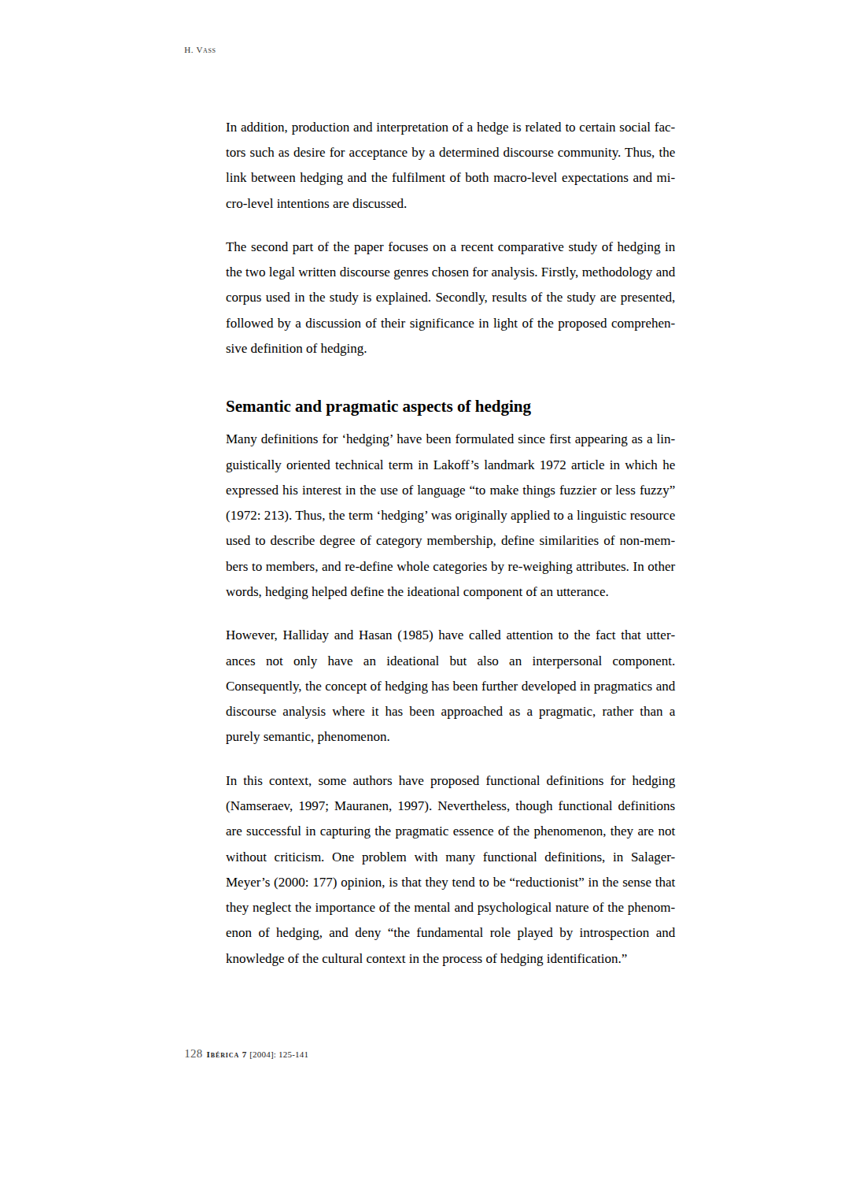H. Vass
In addition, production and interpretation of a hedge is related to certain social factors such as desire for acceptance by a determined discourse community. Thus, the link between hedging and the fulfilment of both macro-level expectations and micro-level intentions are discussed.
The second part of the paper focuses on a recent comparative study of hedging in the two legal written discourse genres chosen for analysis. Firstly, methodology and corpus used in the study is explained. Secondly, results of the study are presented, followed by a discussion of their significance in light of the proposed comprehensive definition of hedging.
Semantic and pragmatic aspects of hedging
Many definitions for ‘hedging’ have been formulated since first appearing as a linguistically oriented technical term in Lakoff’s landmark 1972 article in which he expressed his interest in the use of language “to make things fuzzier or less fuzzy” (1972: 213). Thus, the term ‘hedging’ was originally applied to a linguistic resource used to describe degree of category membership, define similarities of non-members to members, and re-define whole categories by re-weighing attributes. In other words, hedging helped define the ideational component of an utterance.
However, Halliday and Hasan (1985) have called attention to the fact that utterances not only have an ideational but also an interpersonal component. Consequently, the concept of hedging has been further developed in pragmatics and discourse analysis where it has been approached as a pragmatic, rather than a purely semantic, phenomenon.
In this context, some authors have proposed functional definitions for hedging (Namseraev, 1997; Mauranen, 1997). Nevertheless, though functional definitions are successful in capturing the pragmatic essence of the phenomenon, they are not without criticism. One problem with many functional definitions, in Salager-Meyer’s (2000: 177) opinion, is that they tend to be “reductionist” in the sense that they neglect the importance of the mental and psychological nature of the phenomenon of hedging, and deny “the fundamental role played by introspection and knowledge of the cultural context in the process of hedging identification.”
128 Ibérica 7 [2004]: 125-141